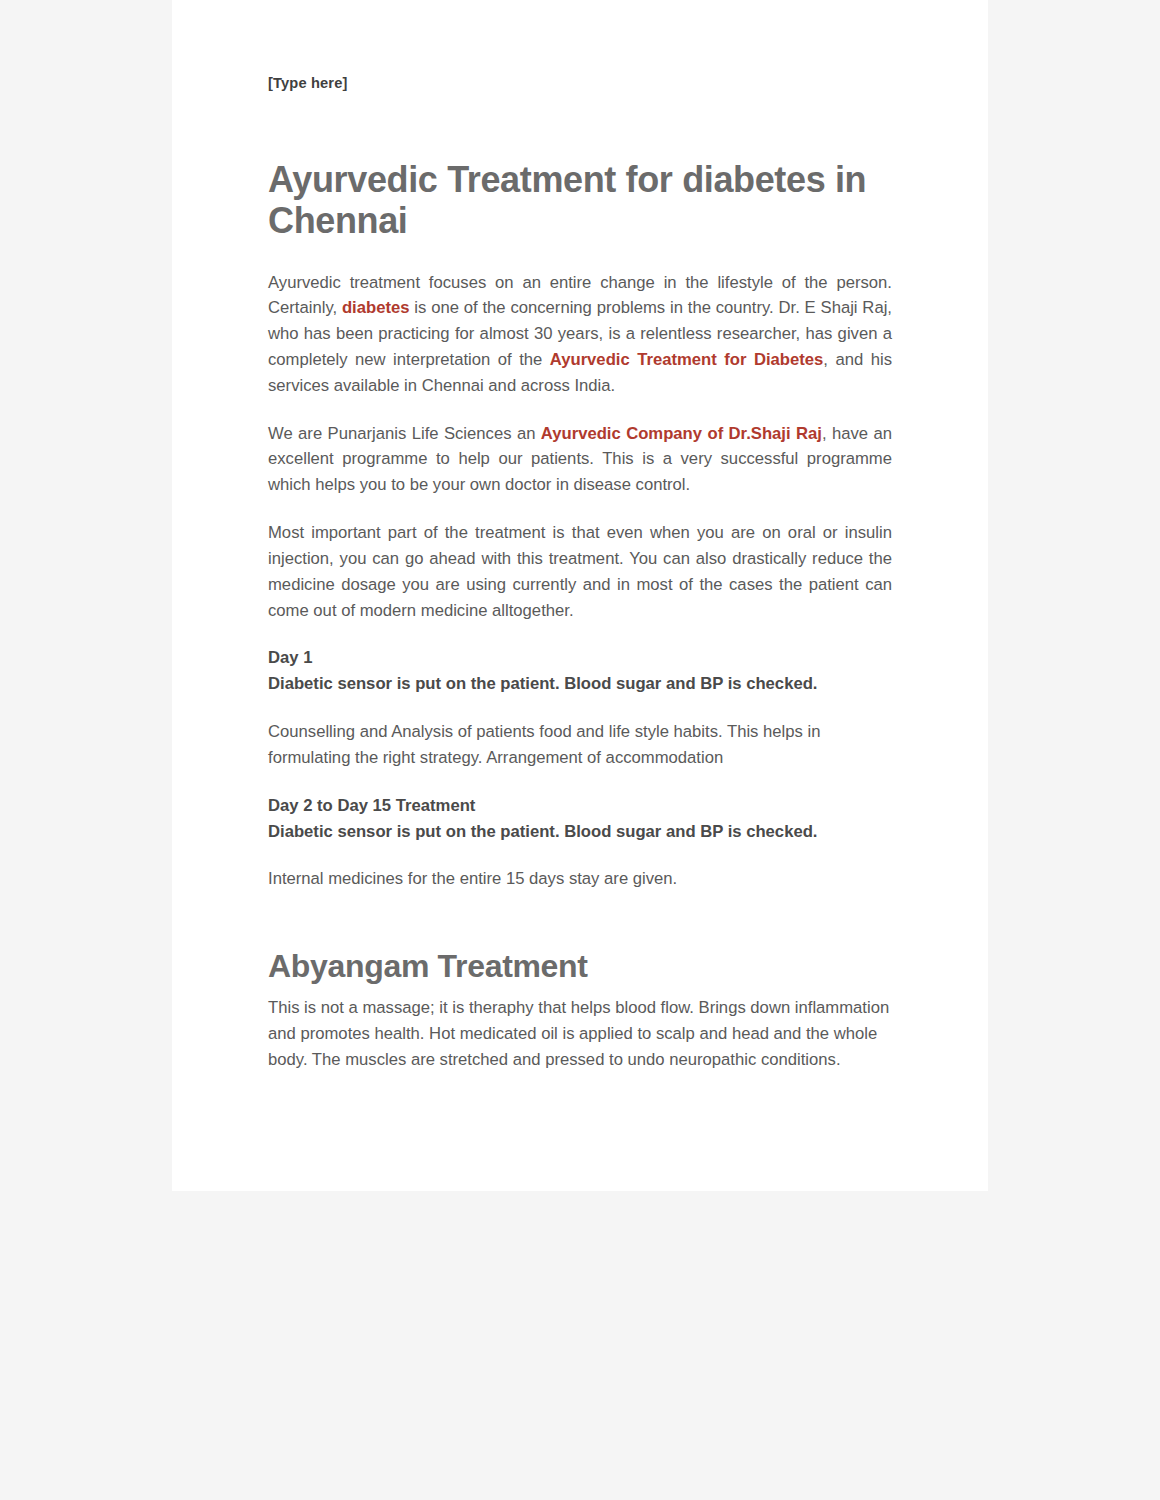[Type here]
Ayurvedic Treatment for diabetes in Chennai
Ayurvedic treatment focuses on an entire change in the lifestyle of the person. Certainly, diabetes is one of the concerning problems in the country. Dr. E Shaji Raj, who has been practicing for almost 30 years, is a relentless researcher, has given a completely new interpretation of the Ayurvedic Treatment for Diabetes, and his services available in Chennai and across India.
We are Punarjanis Life Sciences an Ayurvedic Company of Dr.Shaji Raj, have an excellent programme to help our patients. This is a very successful programme which helps you to be your own doctor in disease control.
Most important part of the treatment is that even when you are on oral or insulin injection, you can go ahead with this treatment. You can also drastically reduce the medicine dosage you are using currently and in most of the cases the patient can come out of modern medicine alltogether.
Day 1
Diabetic sensor is put on the patient. Blood sugar and BP is checked.
Counselling and Analysis of patients food and life style habits. This helps in formulating the right strategy. Arrangement of accommodation
Day 2 to Day 15 Treatment
Diabetic sensor is put on the patient. Blood sugar and BP is checked.
Internal medicines for the entire 15 days stay are given.
Abyangam Treatment
This is not a massage; it is theraphy that helps blood flow. Brings down inflammation and promotes health. Hot medicated oil is applied to scalp and head and the whole body. The muscles are stretched and pressed to undo neuropathic conditions.